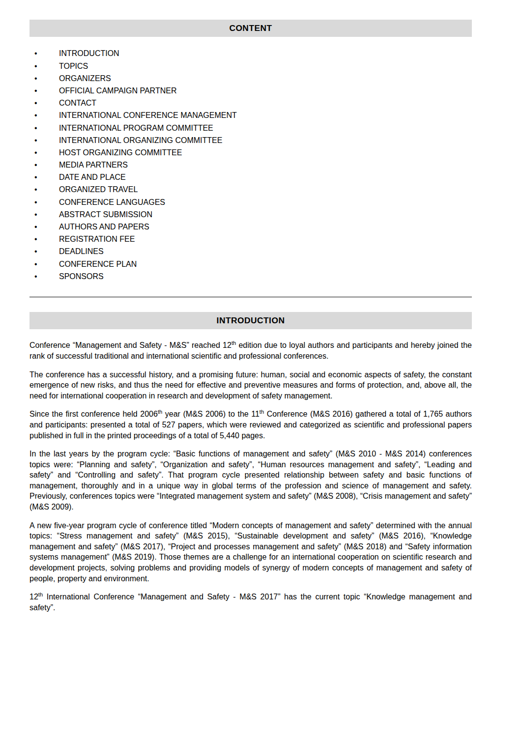CONTENT
INTRODUCTION
TOPICS
ORGANIZERS
OFFICIAL CAMPAIGN PARTNER
CONTACT
INTERNATIONAL CONFERENCE MANAGEMENT
INTERNATIONAL PROGRAM COMMITTEE
INTERNATIONAL ORGANIZING COMMITTEE
HOST ORGANIZING COMMITTEE
MEDIA PARTNERS
DATE AND PLACE
ORGANIZED TRAVEL
CONFERENCE LANGUAGES
ABSTRACT SUBMISSION
AUTHORS AND PAPERS
REGISTRATION FEE
DEADLINES
CONFERENCE PLAN
SPONSORS
INTRODUCTION
Conference “Management and Safety - M&S” reached 12th edition due to loyal authors and participants and hereby joined the rank of successful traditional and international scientific and professional conferences.
The conference has a successful history, and a promising future: human, social and economic aspects of safety, the constant emergence of new risks, and thus the need for effective and preventive measures and forms of protection, and, above all, the need for international cooperation in research and development of safety management.
Since the first conference held 2006th year (M&S 2006) to the 11th Conference (M&S 2016) gathered a total of 1,765 authors and participants: presented a total of 527 papers, which were reviewed and categorized as scientific and professional papers published in full in the printed proceedings of a total of 5,440 pages.
In the last years by the program cycle: “Basic functions of management and safety” (M&S 2010 - M&S 2014) conferences topics were: “Planning and safety”, “Organization and safety”, “Human resources management and safety”, “Leading and safety” and “Controlling and safety”. That program cycle presented relationship between safety and basic functions of management, thoroughly and in a unique way in global terms of the profession and science of management and safety. Previously, conferences topics were “Integrated management system and safety” (M&S 2008), “Crisis management and safety” (M&S 2009).
A new five-year program cycle of conference titled “Modern concepts of management and safety” determined with the annual topics: “Stress management and safety” (M&S 2015), “Sustainable development and safety” (M&S 2016), “Knowledge management and safety” (M&S 2017), “Project and processes management and safety” (M&S 2018) and “Safety information systems management” (M&S 2019). Those themes are a challenge for an international cooperation on scientific research and development projects, solving problems and providing models of synergy of modern concepts of management and safety of people, property and environment.
12th International Conference “Management and Safety - M&S 2017” has the current topic “Knowledge management and safety”.